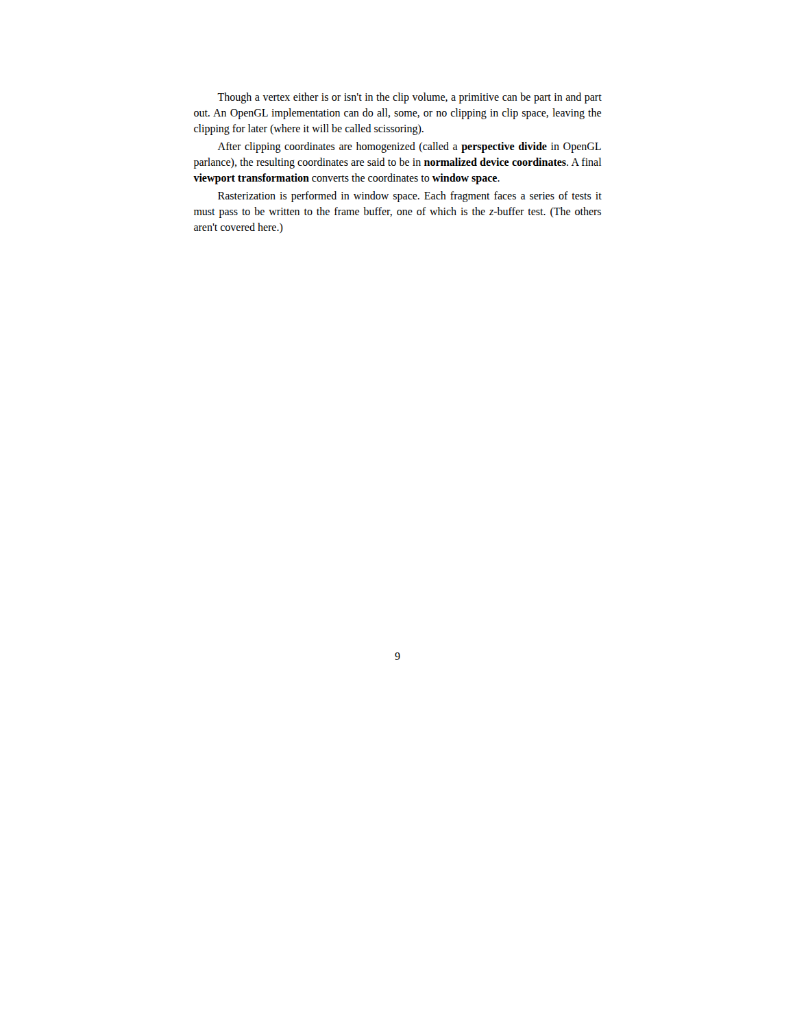Though a vertex either is or isn't in the clip volume, a primitive can be part in and part out. An OpenGL implementation can do all, some, or no clipping in clip space, leaving the clipping for later (where it will be called scissoring).
After clipping coordinates are homogenized (called a perspective divide in OpenGL parlance), the resulting coordinates are said to be in normalized device coordinates. A final viewport transformation converts the coordinates to window space.
Rasterization is performed in window space. Each fragment faces a series of tests it must pass to be written to the frame buffer, one of which is the z-buffer test. (The others aren't covered here.)
9